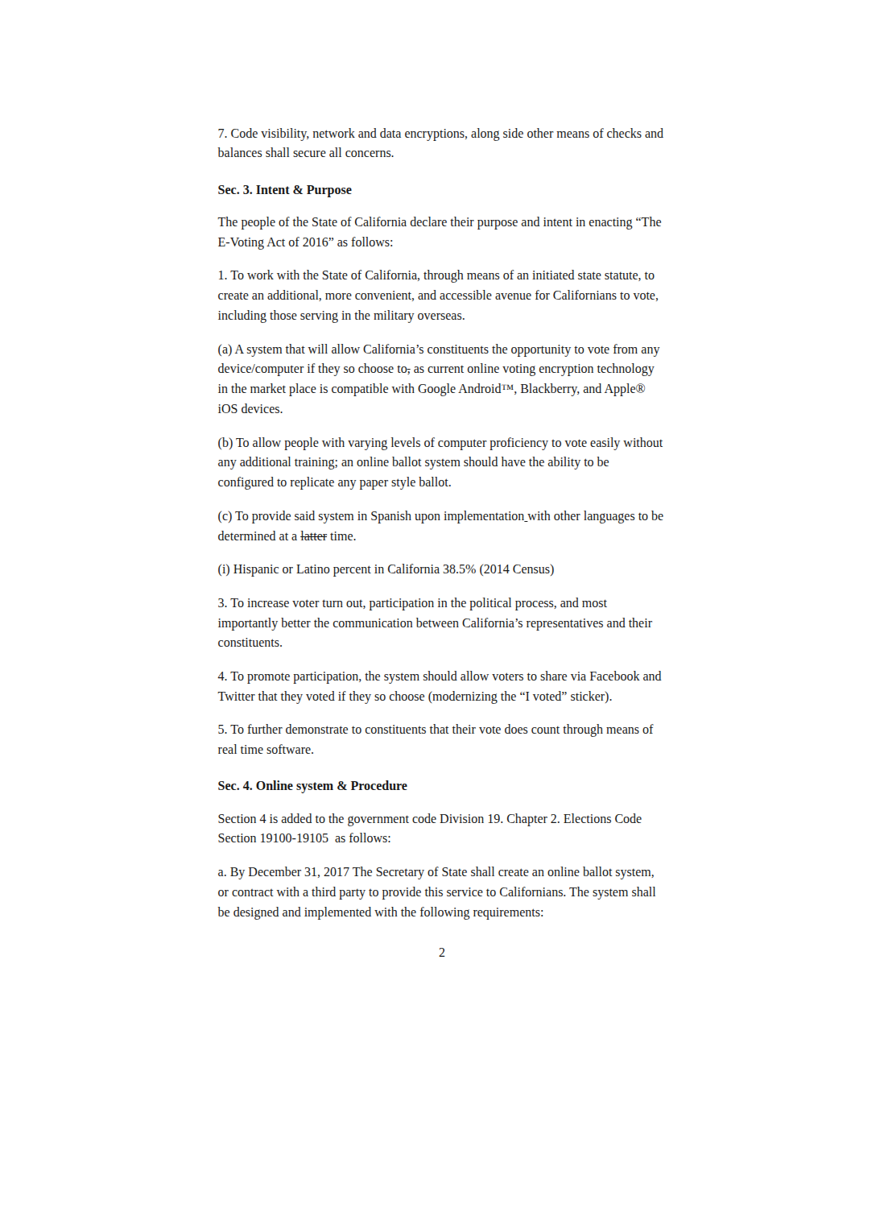7. Code visibility, network and data encryptions, along side other means of checks and balances shall secure all concerns.
Sec. 3. Intent & Purpose
The people of the State of California declare their purpose and intent in enacting “The E-Voting Act of 2016” as follows:
1. To work with the State of California, through means of an initiated state statute, to create an additional, more convenient, and accessible avenue for Californians to vote, including those serving in the military overseas.
(a) A system that will allow California’s constituents the opportunity to vote from any device/computer if they so choose to, as current online voting encryption technology in the market place is compatible with Google Android™, Blackberry, and Apple® iOS devices.
(b) To allow people with varying levels of computer proficiency to vote easily without any additional training; an online ballot system should have the ability to be configured to replicate any paper style ballot.
(c) To provide said system in Spanish upon implementation with other languages to be determined at a latter time.
(i) Hispanic or Latino percent in California 38.5% (2014 Census)
3. To increase voter turn out, participation in the political process, and most importantly better the communication between California’s representatives and their constituents.
4. To promote participation, the system should allow voters to share via Facebook and Twitter that they voted if they so choose (modernizing the “I voted” sticker).
5. To further demonstrate to constituents that their vote does count through means of real time software.
Sec. 4. Online system & Procedure
Section 4 is added to the government code Division 19. Chapter 2. Elections Code Section 19100-19105 as follows:
a. By December 31, 2017 The Secretary of State shall create an online ballot system, or contract with a third party to provide this service to Californians. The system shall be designed and implemented with the following requirements:
2